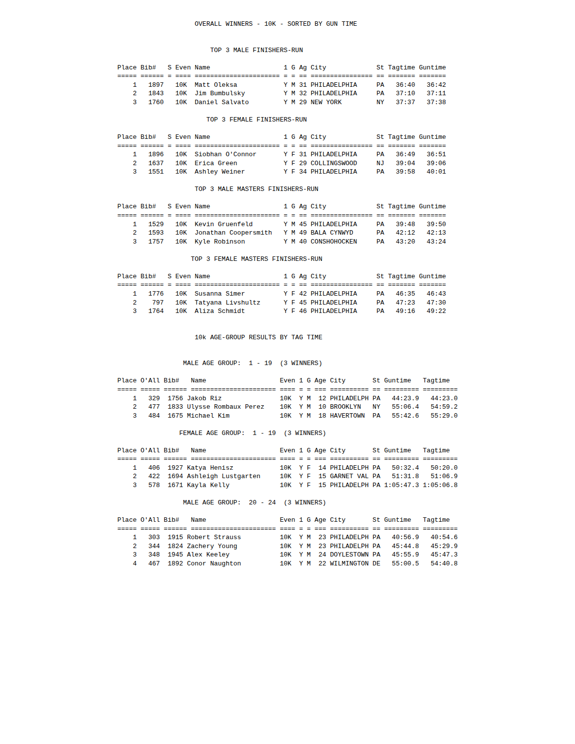OVERALL WINNERS - 10K - SORTED BY GUN TIME


                        TOP 3 MALE FINISHERS-RUN

Place Bib#   S Even Name                   1 G Ag City             St Tagtime Guntime
===== ====== = ==== ====================== = = == ================ == ======= =======
    1   1897   10K  Matt Oleksa            Y M 31 PHILADELPHIA     PA   36:40   36:42
    2   1843   10K  Jim Bumbulsky          Y M 32 PHILADELPHIA     PA   37:10   37:11
    3   1760   10K  Daniel Salvato         Y M 29 NEW YORK         NY   37:37   37:38

                       TOP 3 FEMALE FINISHERS-RUN

Place Bib#   S Even Name                   1 G Ag City             St Tagtime Guntime
===== ====== = ==== ====================== = = == ================ == ======= =======
    1   1896   10K  Siobhan O'Connor       Y F 31 PHILADELPHIA     PA   36:49   36:51
    2   1637   10K  Erica Green            Y F 29 COLLINGSWOOD     NJ   39:04   39:06
    3   1551   10K  Ashley Weiner          Y F 34 PHILADELPHIA     PA   39:58   40:01

                    TOP 3 MALE MASTERS FINISHERS-RUN

Place Bib#   S Even Name                   1 G Ag City             St Tagtime Guntime
===== ====== = ==== ====================== = = == ================ == ======= =======
    1   1529   10K  Kevin Gruenfeld        Y M 45 PHILADELPHIA     PA   39:48   39:50
    2   1593   10K  Jonathan Coopersmith   Y M 49 BALA CYNWYD      PA   42:12   42:13
    3   1757   10K  Kyle Robinson          Y M 40 CONSHOHOCKEN     PA   43:20   43:24

                   TOP 3 FEMALE MASTERS FINISHERS-RUN

Place Bib#   S Even Name                   1 G Ag City             St Tagtime Guntime
===== ====== = ==== ====================== = = == ================ == ======= =======
    1   1776   10K  Susanna Simer          Y F 42 PHILADELPHIA     PA   46:35   46:43
    2    797   10K  Tatyana Livshultz      Y F 45 PHILADELPHIA     PA   47:23   47:30
    3   1764   10K  Aliza Schmidt          Y F 46 PHILADELPHIA     PA   49:16   49:22


                    10k AGE-GROUP RESULTS BY TAG TIME


                 MALE AGE GROUP:  1 - 19  (3 WINNERS)

Place O'All Bib#   Name                   Even 1 G Age City       St Guntime   Tagtime
===== ===== ====== ====================== ==== = = === ========== == ========= =========
    1   329  1756 Jakob Riz               10K  Y M  12 PHILADELPH PA   44:23.9   44:23.0
    2   477  1833 Ulysse Rombaux Perez    10K  Y M  10 BROOKLYN   NY   55:06.4   54:59.2
    3   484  1675 Michael Kim             10K  Y M  18 HAVERTOWN  PA   55:42.6   55:29.0

                FEMALE AGE GROUP:  1 - 19  (3 WINNERS)

Place O'All Bib#   Name                   Even 1 G Age City       St Guntime   Tagtime
===== ===== ====== ====================== ==== = = === ========== == ========= =========
    1   406  1927 Katya Henisz            10K  Y F  14 PHILADELPH PA   50:32.4   50:20.0
    2   422  1694 Ashleigh Lustgarten     10K  Y F  15 GARNET VAL PA   51:31.8   51:06.9
    3   578  1671 Kayla Kelly             10K  Y F  15 PHILADELPH PA 1:05:47.3 1:05:06.8

                 MALE AGE GROUP:  20 - 24  (3 WINNERS)

Place O'All Bib#   Name                   Even 1 G Age City       St Guntime   Tagtime
===== ===== ====== ====================== ==== = = === ========== == ========= =========
    1   303  1915 Robert Strauss          10K  Y M  23 PHILADELPH PA   40:56.9   40:54.6
    2   344  1824 Zachery Young           10K  Y M  23 PHILADELPH PA   45:44.8   45:29.9
    3   348  1945 Alex Keeley             10K  Y M  24 DOYLESTOWN PA   45:55.9   45:47.3
    4   467  1892 Conor Naughton          10K  Y M  22 WILMINGTON DE   55:00.5   54:40.8